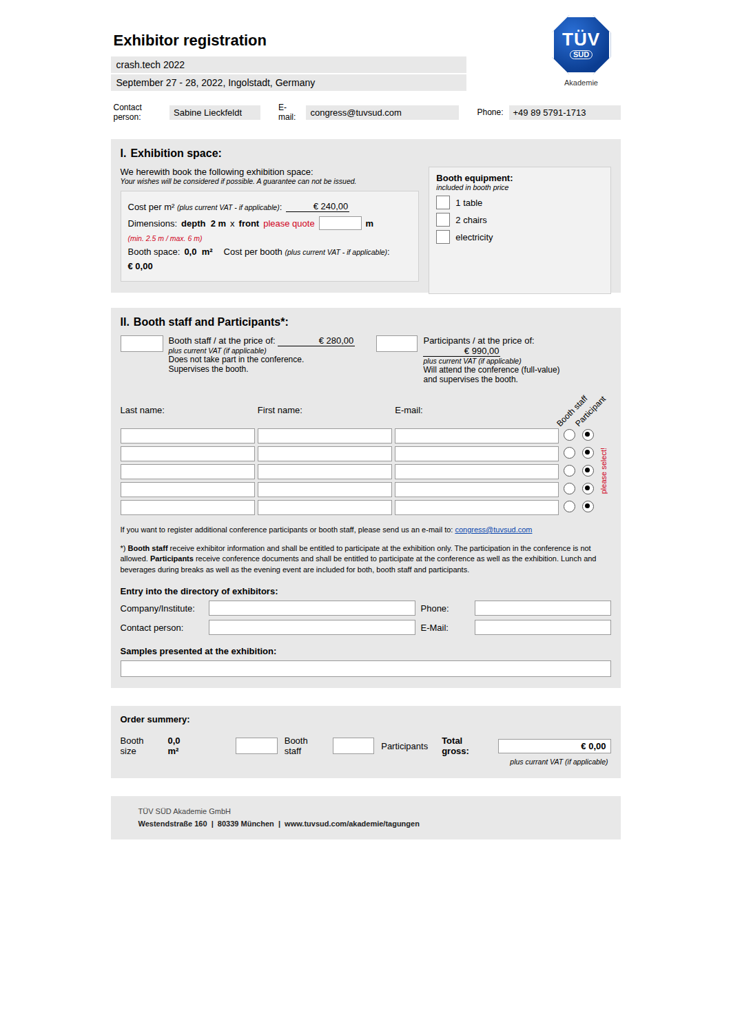TÜV SÜD
Akademie
Exhibitor registration
crash.tech 2022
September 27 - 28, 2022, Ingolstadt, Germany
Contact person: Sabine Lieckfeldt E-mail: congress@tuvsud.com Phone: +49 89 5791-1713
I. Exhibition space:
We herewith book the following exhibition space:
Your wishes will be considered if possible. A guarantee can not be issued.
Cost per m² (plus current VAT - if applicable): € 240,00
Dimensions: depth 2 m x front please quote m (min. 2.5 m / max. 6 m)
Booth space: 0,0 m² Cost per booth (plus current VAT - if applicable): € 0,00
Booth equipment:
included in booth price
1 table
2 chairs
electricity
II. Booth staff and Participants*:
Booth staff / at the price of: € 280,00
plus current VAT (if applicable)
Does not take part in the conference.
Supervises the booth.
Participants / at the price of: € 990,00
plus current VAT (if applicable)
Will attend the conference (full-value)
and supervises the booth.
| Last name: | First name: | E-mail: | Booth staff | Participant | |
| --- | --- | --- | --- | --- | --- |
| | | | | | please select! |
If you want to register additional conference participants or booth staff, please send us an e-mail to: congress@tuvsud.com
*) Booth staff receive exhibitor information and shall be entitled to participate at the exhibition only. The participation in the conference is not allowed. Participants receive conference documents and shall be entitled to participate at the conference as well as the exhibition. Lunch and beverages during breaks as well as the evening event are included for both, booth staff and participants.
Entry into the directory of exhibitors:
Company/Institute:
Phone:
Contact person:
E-Mail:
Samples presented at the exhibition:
Order summery:
Booth size 0,0 m² Booth staff Participants Total gross: € 0,00
plus currant VAT (if applicable)
TÜV SÜD Akademie GmbH
Westendstraße 160 | 80339 München | www.tuvsud.com/akademie/tagungen